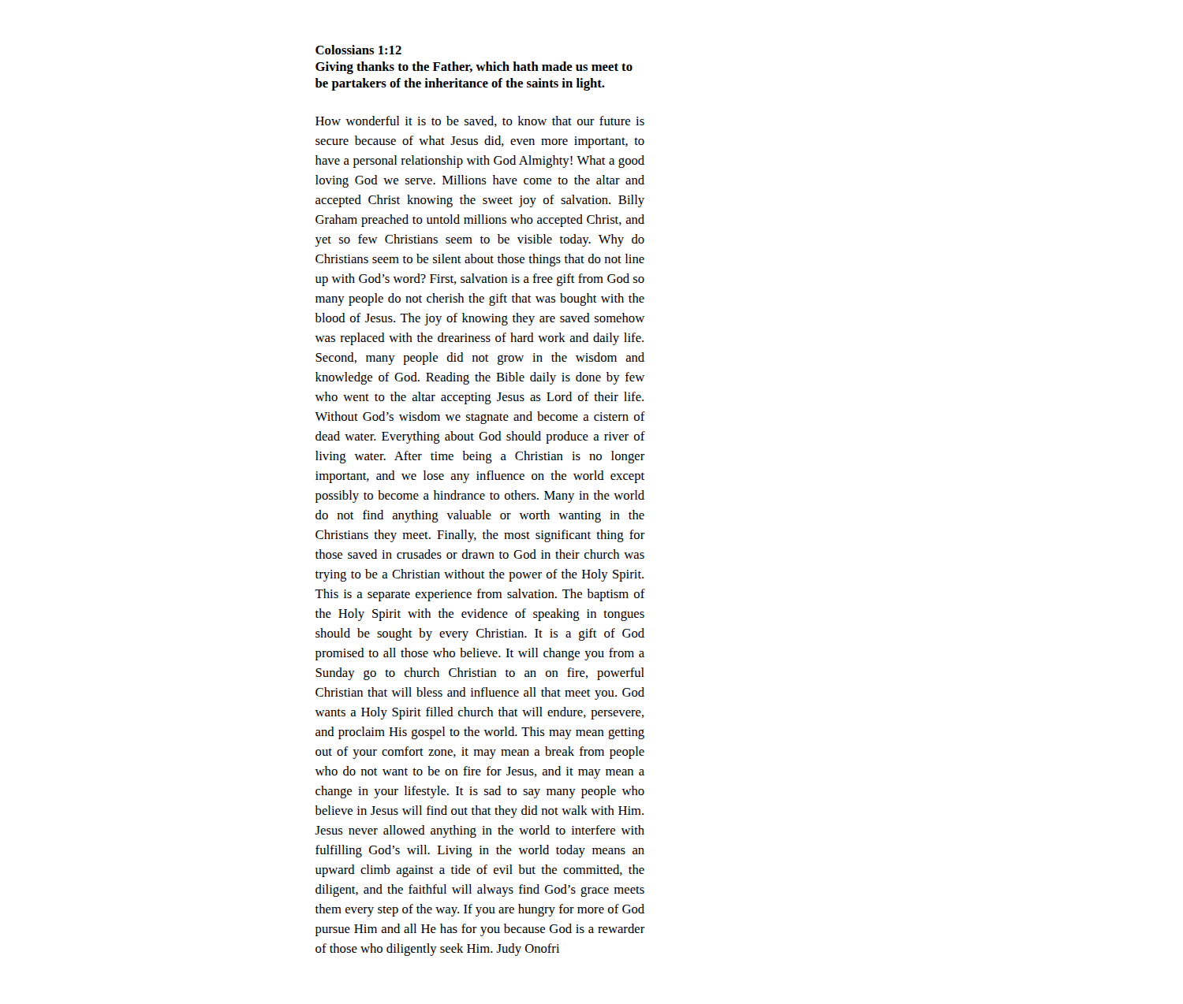Colossians 1:12
Giving thanks to the Father, which hath made us meet to be partakers of the inheritance of the saints in light.
How wonderful it is to be saved, to know that our future is secure because of what Jesus did, even more important, to have a personal relationship with God Almighty! What a good loving God we serve. Millions have come to the altar and accepted Christ knowing the sweet joy of salvation. Billy Graham preached to untold millions who accepted Christ, and yet so few Christians seem to be visible today. Why do Christians seem to be silent about those things that do not line up with God’s word? First, salvation is a free gift from God so many people do not cherish the gift that was bought with the blood of Jesus. The joy of knowing they are saved somehow was replaced with the dreariness of hard work and daily life. Second, many people did not grow in the wisdom and knowledge of God. Reading the Bible daily is done by few who went to the altar accepting Jesus as Lord of their life. Without God’s wisdom we stagnate and become a cistern of dead water. Everything about God should produce a river of living water. After time being a Christian is no longer important, and we lose any influence on the world except possibly to become a hindrance to others. Many in the world do not find anything valuable or worth wanting in the Christians they meet. Finally, the most significant thing for those saved in crusades or drawn to God in their church was trying to be a Christian without the power of the Holy Spirit. This is a separate experience from salvation. The baptism of the Holy Spirit with the evidence of speaking in tongues should be sought by every Christian. It is a gift of God promised to all those who believe. It will change you from a Sunday go to church Christian to an on fire, powerful Christian that will bless and influence all that meet you. God wants a Holy Spirit filled church that will endure, persevere, and proclaim His gospel to the world. This may mean getting out of your comfort zone, it may mean a break from people who do not want to be on fire for Jesus, and it may mean a change in your lifestyle. It is sad to say many people who believe in Jesus will find out that they did not walk with Him. Jesus never allowed anything in the world to interfere with fulfilling God’s will. Living in the world today means an upward climb against a tide of evil but the committed, the diligent, and the faithful will always find God’s grace meets them every step of the way. If you are hungry for more of God pursue Him and all He has for you because God is a rewarder of those who diligently seek Him. Judy Onofri